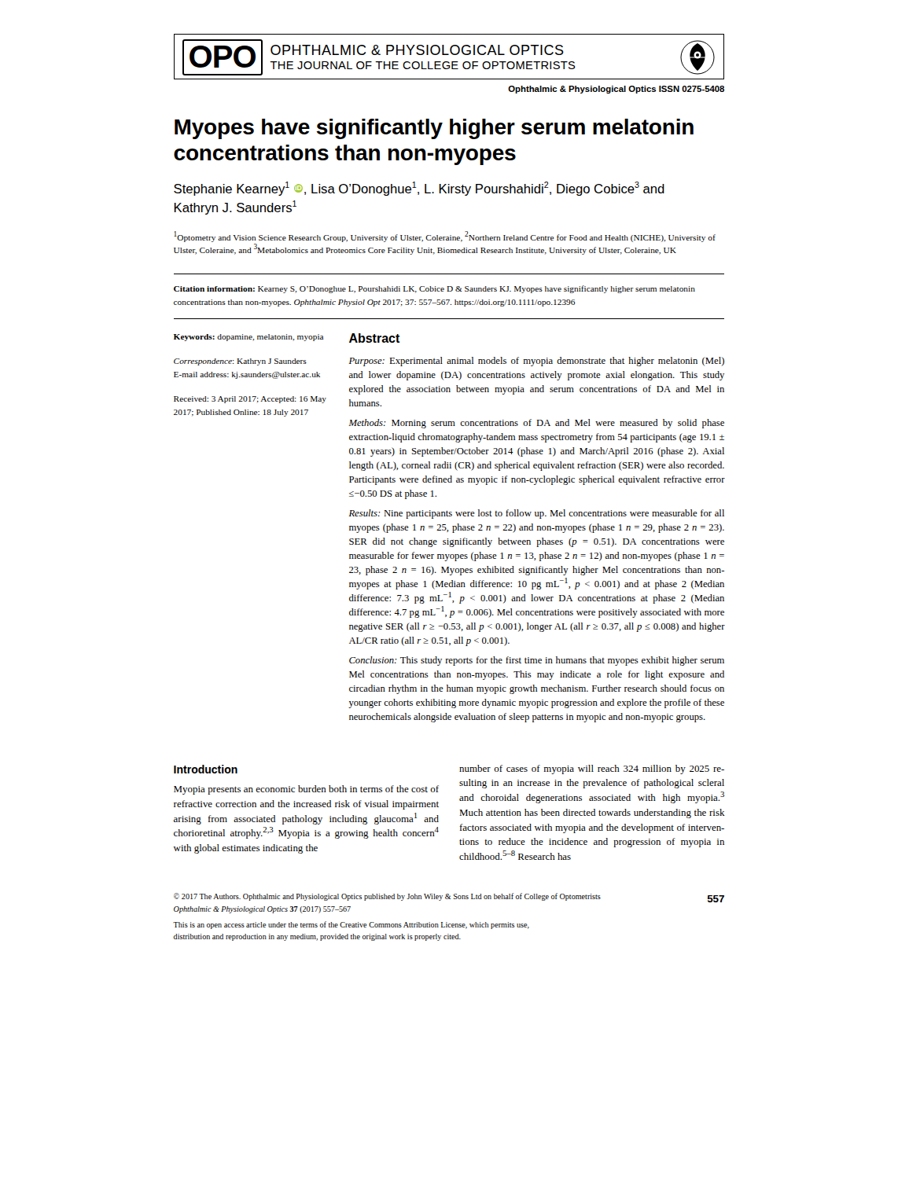OPO
OPHTHALMIC & PHYSIOLOGICAL OPTICS
THE JOURNAL OF THE COLLEGE OF OPTOMETRISTS
Ophthalmic & Physiological Optics ISSN 0275-5408
Myopes have significantly higher serum melatonin concentrations than non-myopes
Stephanie Kearney1 , Lisa O’Donoghue1, L. Kirsty Pourshahidi2, Diego Cobice3 and
Kathryn J. Saunders1
1Optometry and Vision Science Research Group, University of Ulster, Coleraine, 2Northern Ireland Centre for Food and Health (NICHE), University of Ulster, Coleraine, and 3Metabolomics and Proteomics Core Facility Unit, Biomedical Research Institute, University of Ulster, Coleraine, UK
Citation information: Kearney S, O’Donoghue L, Pourshahidi LK, Cobice D & Saunders KJ. Myopes have significantly higher serum melatonin concentrations than non-myopes. Ophthalmic Physiol Opt 2017; 37: 557–567. https://doi.org/10.1111/opo.12396
Keywords: dopamine, melatonin, myopia
Correspondence: Kathryn J Saunders
E-mail address: kj.saunders@ulster.ac.uk
Received: 3 April 2017; Accepted: 16 May 2017; Published Online: 18 July 2017
Abstract
Purpose: Experimental animal models of myopia demonstrate that higher melatonin (Mel) and lower dopamine (DA) concentrations actively promote axial elongation. This study explored the association between myopia and serum concentrations of DA and Mel in humans.
Methods: Morning serum concentrations of DA and Mel were measured by solid phase extraction-liquid chromatography-tandem mass spectrometry from 54 participants (age 19.1 ± 0.81 years) in September/October 2014 (phase 1) and March/April 2016 (phase 2). Axial length (AL), corneal radii (CR) and spherical equivalent refraction (SER) were also recorded. Participants were defined as myopic if non-cycloplegic spherical equivalent refractive error ≤−0.50 DS at phase 1.
Results: Nine participants were lost to follow up. Mel concentrations were measurable for all myopes (phase 1 n = 25, phase 2 n = 22) and non-myopes (phase 1 n = 29, phase 2 n = 23). SER did not change significantly between phases (p = 0.51). DA concentrations were measurable for fewer myopes (phase 1 n = 13, phase 2 n = 12) and non-myopes (phase 1 n = 23, phase 2 n = 16). Myopes exhibited significantly higher Mel concentrations than non-myopes at phase 1 (Median difference: 10 pg mL−1, p < 0.001) and at phase 2 (Median difference: 7.3 pg mL−1, p < 0.001) and lower DA concentrations at phase 2 (Median difference: 4.7 pg mL−1, p = 0.006). Mel concentrations were positively associated with more negative SER (all r ≥ −0.53, all p < 0.001), longer AL (all r ≥ 0.37, all p ≤ 0.008) and higher AL/CR ratio (all r ≥ 0.51, all p < 0.001).
Conclusion: This study reports for the first time in humans that myopes exhibit higher serum Mel concentrations than non-myopes. This may indicate a role for light exposure and circadian rhythm in the human myopic growth mechanism. Further research should focus on younger cohorts exhibiting more dynamic myopic progression and explore the profile of these neurochemicals alongside evaluation of sleep patterns in myopic and non-myopic groups.
Introduction
Myopia presents an economic burden both in terms of the cost of refractive correction and the increased risk of visual impairment arising from associated pathology including glaucoma1 and chorioretinal atrophy.2,3 Myopia is a growing health concern4 with global estimates indicating the
number of cases of myopia will reach 324 million by 2025 resulting in an increase in the prevalence of pathological scleral and choroidal degenerations associated with high myopia.3 Much attention has been directed towards understanding the risk factors associated with myopia and the development of interventions to reduce the incidence and progression of myopia in childhood.5–8 Research has
557
© 2017 The Authors. Ophthalmic and Physiological Optics published by John Wiley & Sons Ltd on behalf of College of Optometrists
Ophthalmic & Physiological Optics 37 (2017) 557–567
This is an open access article under the terms of the Creative Commons Attribution License, which permits use,
distribution and reproduction in any medium, provided the original work is properly cited.